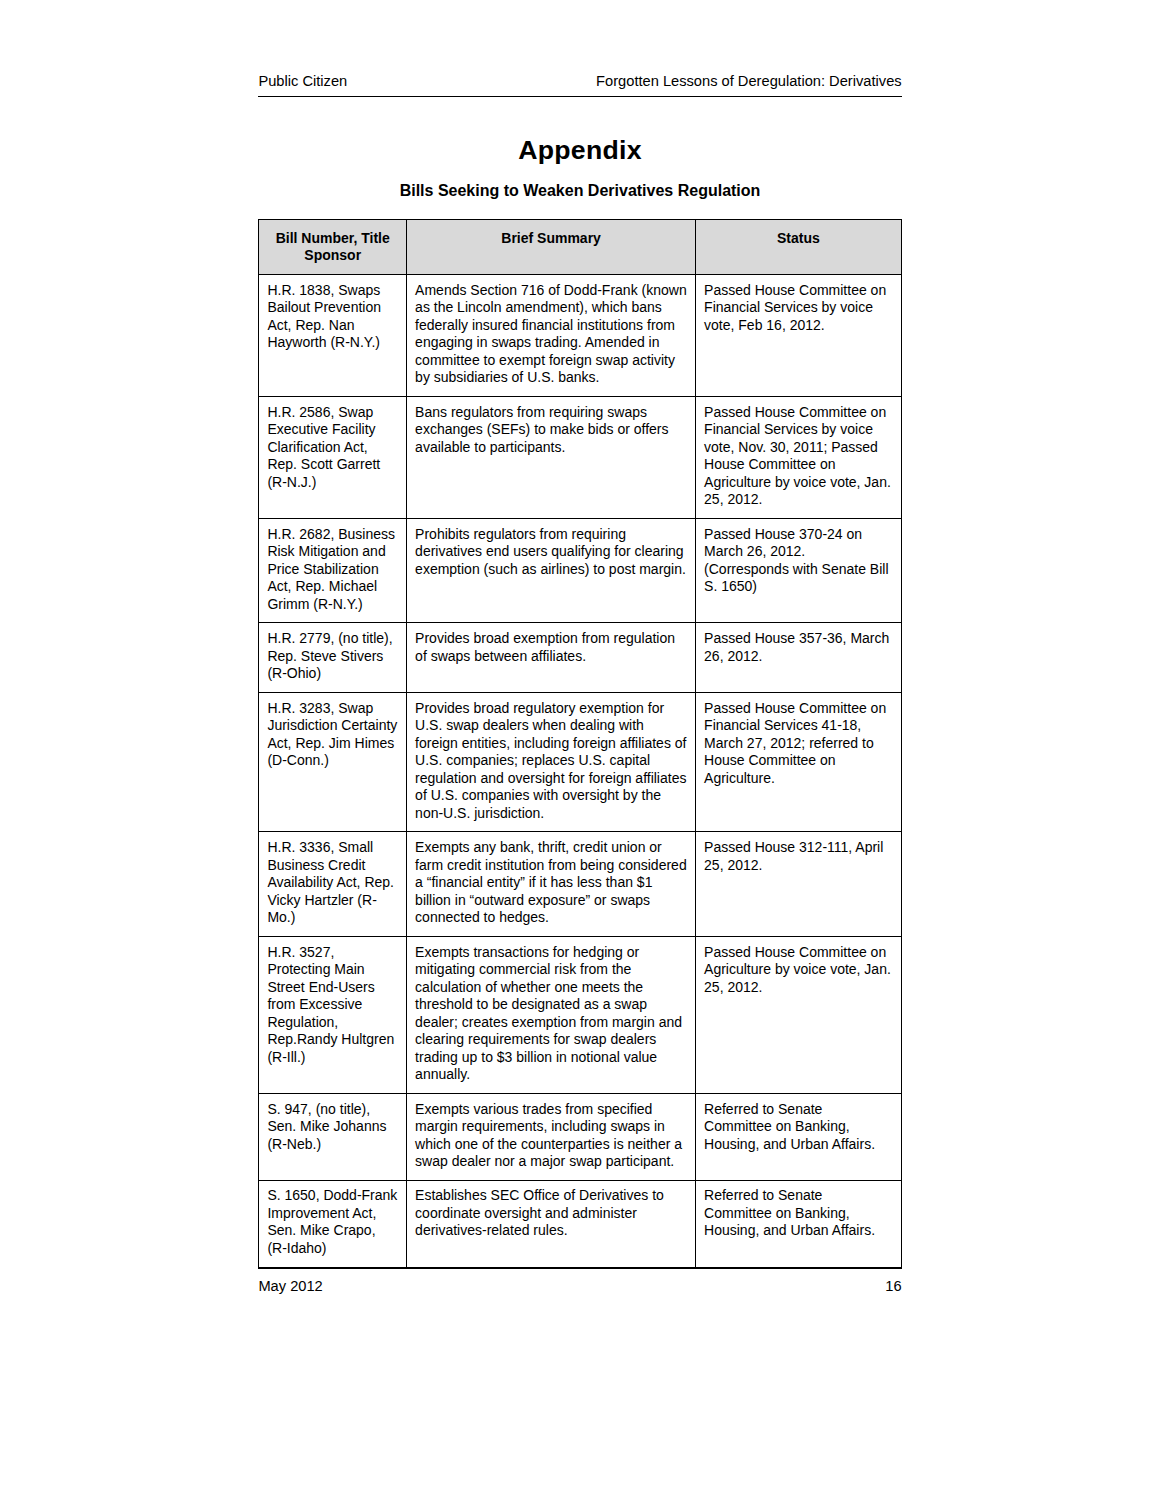Public Citizen
Forgotten Lessons of Deregulation: Derivatives
Appendix
Bills Seeking to Weaken Derivatives Regulation
| Bill Number, Title Sponsor | Brief Summary | Status |
| --- | --- | --- |
| H.R. 1838, Swaps Bailout Prevention Act, Rep. Nan Hayworth (R-N.Y.) | Amends Section 716 of Dodd-Frank (known as the Lincoln amendment), which bans federally insured financial institutions from engaging in swaps trading. Amended in committee to exempt foreign swap activity by subsidiaries of U.S. banks. | Passed House Committee on Financial Services by voice vote, Feb 16, 2012. |
| H.R. 2586, Swap Executive Facility Clarification Act, Rep. Scott Garrett (R-N.J.) | Bans regulators from requiring swaps exchanges (SEFs) to make bids or offers available to participants. | Passed House Committee on Financial Services by voice vote, Nov. 30, 2011; Passed House Committee on Agriculture by voice vote, Jan. 25, 2012. |
| H.R. 2682, Business Risk Mitigation and Price Stabilization Act, Rep. Michael Grimm (R-N.Y.) | Prohibits regulators from requiring derivatives end users qualifying for clearing exemption (such as airlines) to post margin. | Passed House 370-24 on March 26, 2012. (Corresponds with Senate Bill S. 1650) |
| H.R. 2779, (no title), Rep. Steve Stivers (R-Ohio) | Provides broad exemption from regulation of swaps between affiliates. | Passed House 357-36, March 26, 2012. |
| H.R. 3283, Swap Jurisdiction Certainty Act, Rep. Jim Himes (D-Conn.) | Provides broad regulatory exemption for U.S. swap dealers when dealing with foreign entities, including foreign affiliates of U.S. companies; replaces U.S. capital regulation and oversight for foreign affiliates of U.S. companies with oversight by the non-U.S. jurisdiction. | Passed House Committee on Financial Services 41-18, March 27, 2012; referred to House Committee on Agriculture. |
| H.R. 3336, Small Business Credit Availability Act, Rep. Vicky Hartzler (R-Mo.) | Exempts any bank, thrift, credit union or farm credit institution from being considered a “financial entity” if it has less than $1 billion in “outward exposure” or swaps connected to hedges. | Passed House 312-111, April 25, 2012. |
| H.R. 3527, Protecting Main Street End-Users from Excessive Regulation, Rep.Randy Hultgren (R-Ill.) | Exempts transactions for hedging or mitigating commercial risk from the calculation of whether one meets the threshold to be designated as a swap dealer; creates exemption from margin and clearing requirements for swap dealers trading up to $3 billion in notional value annually. | Passed House Committee on Agriculture by voice vote, Jan. 25, 2012. |
| S. 947, (no title), Sen. Mike Johanns (R-Neb.) | Exempts various trades from specified margin requirements, including swaps in which one of the counterparties is neither a swap dealer nor a major swap participant. | Referred to Senate Committee on Banking, Housing, and Urban Affairs. |
| S. 1650, Dodd-Frank Improvement Act, Sen. Mike Crapo, (R-Idaho) | Establishes SEC Office of Derivatives to coordinate oversight and administer derivatives-related rules. | Referred to Senate Committee on Banking, Housing, and Urban Affairs. |
May 2012
16